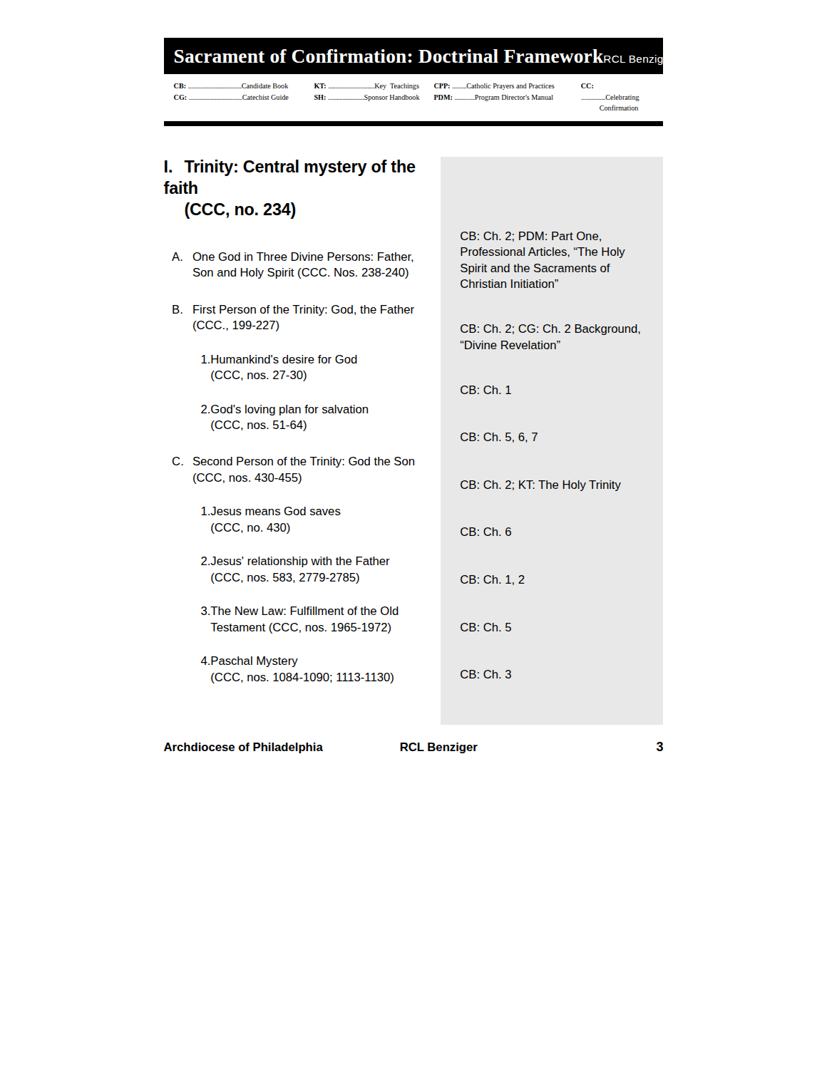Sacrament of Confirmation: Doctrinal Framework RCL Benziger●Copyright 2014
CB: ..................................... Candidate Book
CG: ..................................... Catechist Guide
KT: ................................ Key Teachings
SH: ......................... Sponsor Handbook
CPP: .......... Catholic Prayers and Practices
PDM: .............. Program Director's Manual
CC: ................. Celebrating
Confirmation
I. Trinity: Central mystery of the faith (CCC, no. 234)
A. One God in Three Divine Persons: Father, Son and Holy Spirit (CCC. Nos. 238-240)
B. First Person of the Trinity: God, the Father (CCC., 199-227)
1. Humankind's desire for God(CCC, nos. 27-30)
2. God's loving plan for salvation(CCC, nos. 51-64)
C. Second Person of the Trinity: God the Son (CCC, nos. 430-455)
1. Jesus means God saves(CCC, no. 430)
2. Jesus' relationship with the Father(CCC, nos. 583, 2779-2785)
3. The New Law: Fulfillment of the Old Testament (CCC, nos. 1965-1972)
4. Paschal Mystery(CCC, nos. 1084-1090; 1113-1130)
CB: Ch. 2; PDM: Part One, Professional Articles, “The Holy Spirit and the Sacraments of Christian Initiation”
CB: Ch. 2; CG: Ch. 2 Background, “Divine Revelation”
CB: Ch. 1
CB: Ch. 5, 6, 7
CB: Ch. 2; KT: The Holy Trinity
CB: Ch. 6
CB: Ch. 1, 2
CB: Ch. 5
CB: Ch. 3
Archdiocese of Philadelphia RCL Benziger 3